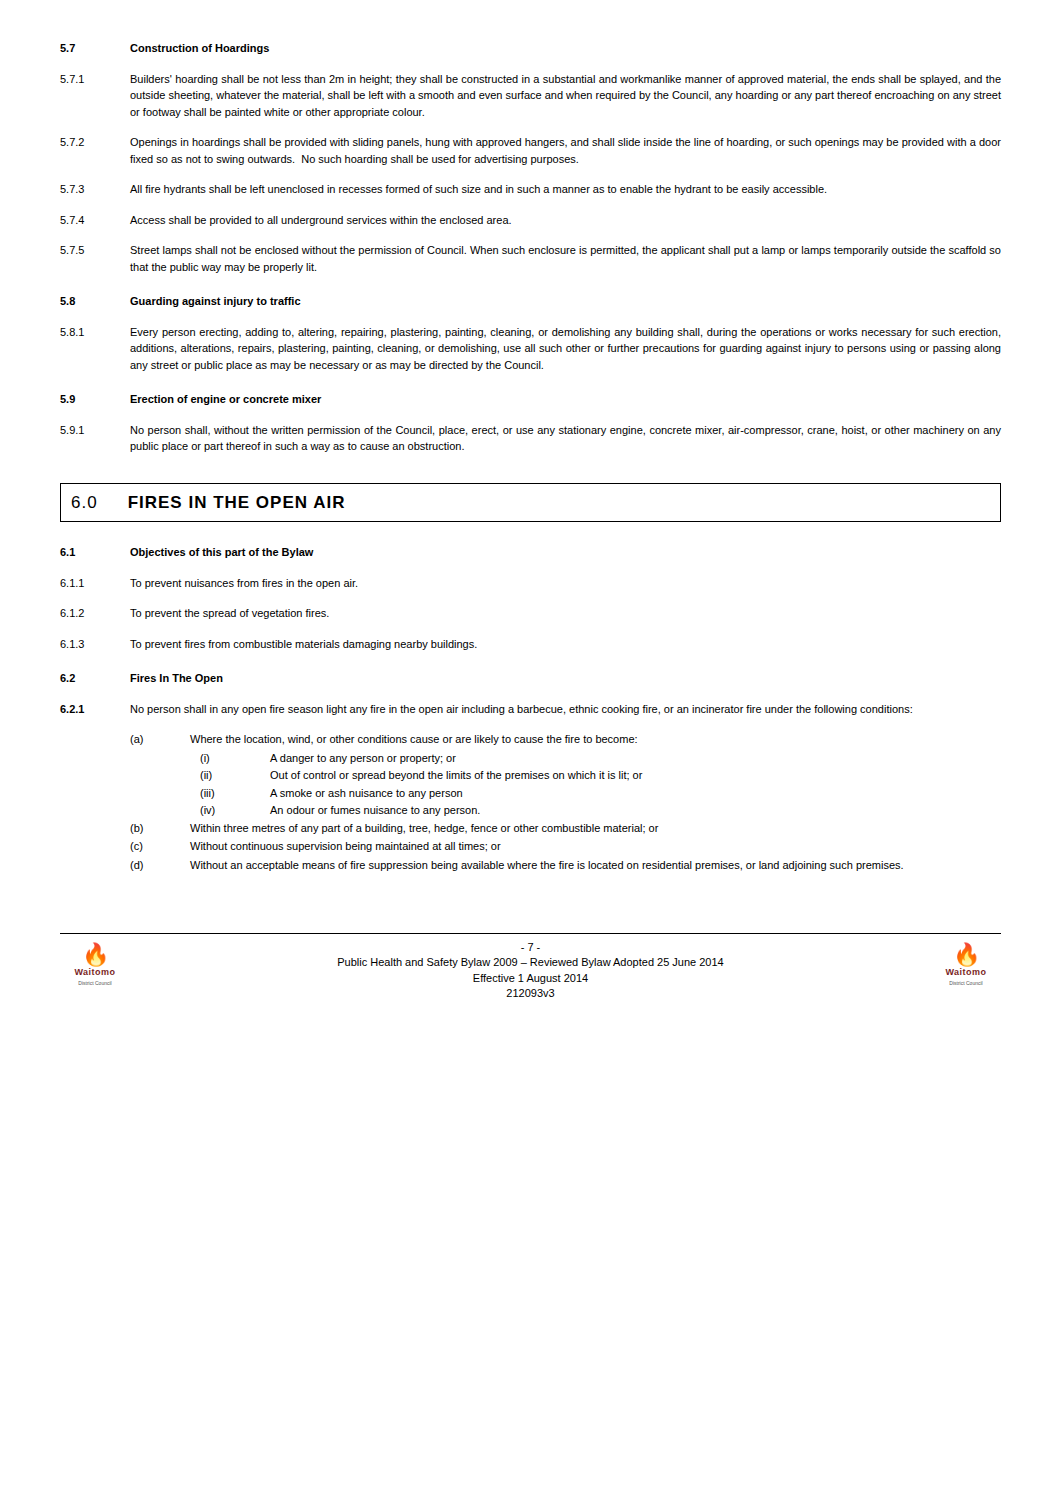5.7
Construction of Hoardings
5.7.1
Builders' hoarding shall be not less than 2m in height; they shall be constructed in a substantial and workmanlike manner of approved material, the ends shall be splayed, and the outside sheeting, whatever the material, shall be left with a smooth and even surface and when required by the Council, any hoarding or any part thereof encroaching on any street or footway shall be painted white or other appropriate colour.
5.7.2
Openings in hoardings shall be provided with sliding panels, hung with approved hangers, and shall slide inside the line of hoarding, or such openings may be provided with a door fixed so as not to swing outwards. No such hoarding shall be used for advertising purposes.
5.7.3
All fire hydrants shall be left unenclosed in recesses formed of such size and in such a manner as to enable the hydrant to be easily accessible.
5.7.4
Access shall be provided to all underground services within the enclosed area.
5.7.5
Street lamps shall not be enclosed without the permission of Council. When such enclosure is permitted, the applicant shall put a lamp or lamps temporarily outside the scaffold so that the public way may be properly lit.
5.8
Guarding against injury to traffic
5.8.1
Every person erecting, adding to, altering, repairing, plastering, painting, cleaning, or demolishing any building shall, during the operations or works necessary for such erection, additions, alterations, repairs, plastering, painting, cleaning, or demolishing, use all such other or further precautions for guarding against injury to persons using or passing along any street or public place as may be necessary or as may be directed by the Council.
5.9
Erection of engine or concrete mixer
5.9.1
No person shall, without the written permission of the Council, place, erect, or use any stationary engine, concrete mixer, air-compressor, crane, hoist, or other machinery on any public place or part thereof in such a way as to cause an obstruction.
6.0 FIRES IN THE OPEN AIR
6.1
Objectives of this part of the Bylaw
6.1.1
To prevent nuisances from fires in the open air.
6.1.2
To prevent the spread of vegetation fires.
6.1.3
To prevent fires from combustible materials damaging nearby buildings.
6.2
Fires In The Open
6.2.1
No person shall in any open fire season light any fire in the open air including a barbecue, ethnic cooking fire, or an incinerator fire under the following conditions:
(a)
Where the location, wind, or other conditions cause or are likely to cause the fire to become:
(i)
A danger to any person or property; or
(ii)
Out of control or spread beyond the limits of the premises on which it is lit; or
(iii)
A smoke or ash nuisance to any person
(iv)
An odour or fumes nuisance to any person.
(b)
Within three metres of any part of a building, tree, hedge, fence or other combustible material; or
(c)
Without continuous supervision being maintained at all times; or
(d)
Without an acceptable means of fire suppression being available where the fire is located on residential premises, or land adjoining such premises.
🔥
Waitomo
District Council
- 7 - Public Health and Safety Bylaw 2009 – Reviewed Bylaw Adopted 25 June 2014
Effective 1 August 2014
212093v3
🔥
Waitomo
District Council